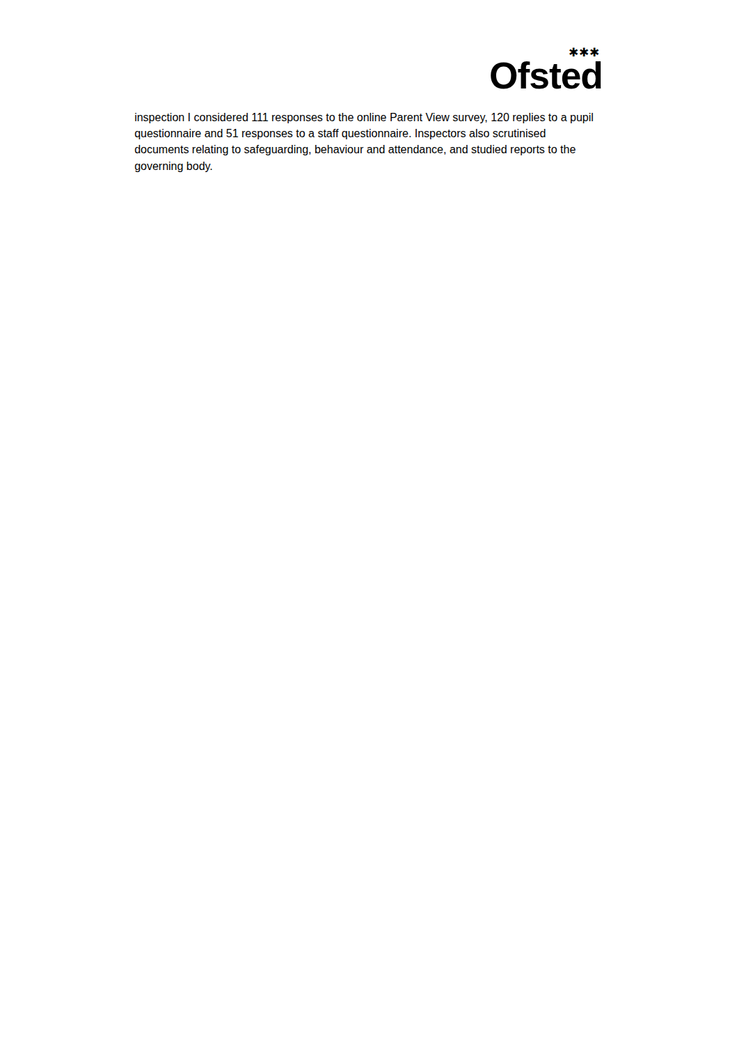✱✱✱ Ofsted
inspection I considered 111 responses to the online Parent View survey, 120 replies to a pupil questionnaire and 51 responses to a staff questionnaire. Inspectors also scrutinised documents relating to safeguarding, behaviour and attendance, and studied reports to the governing body.